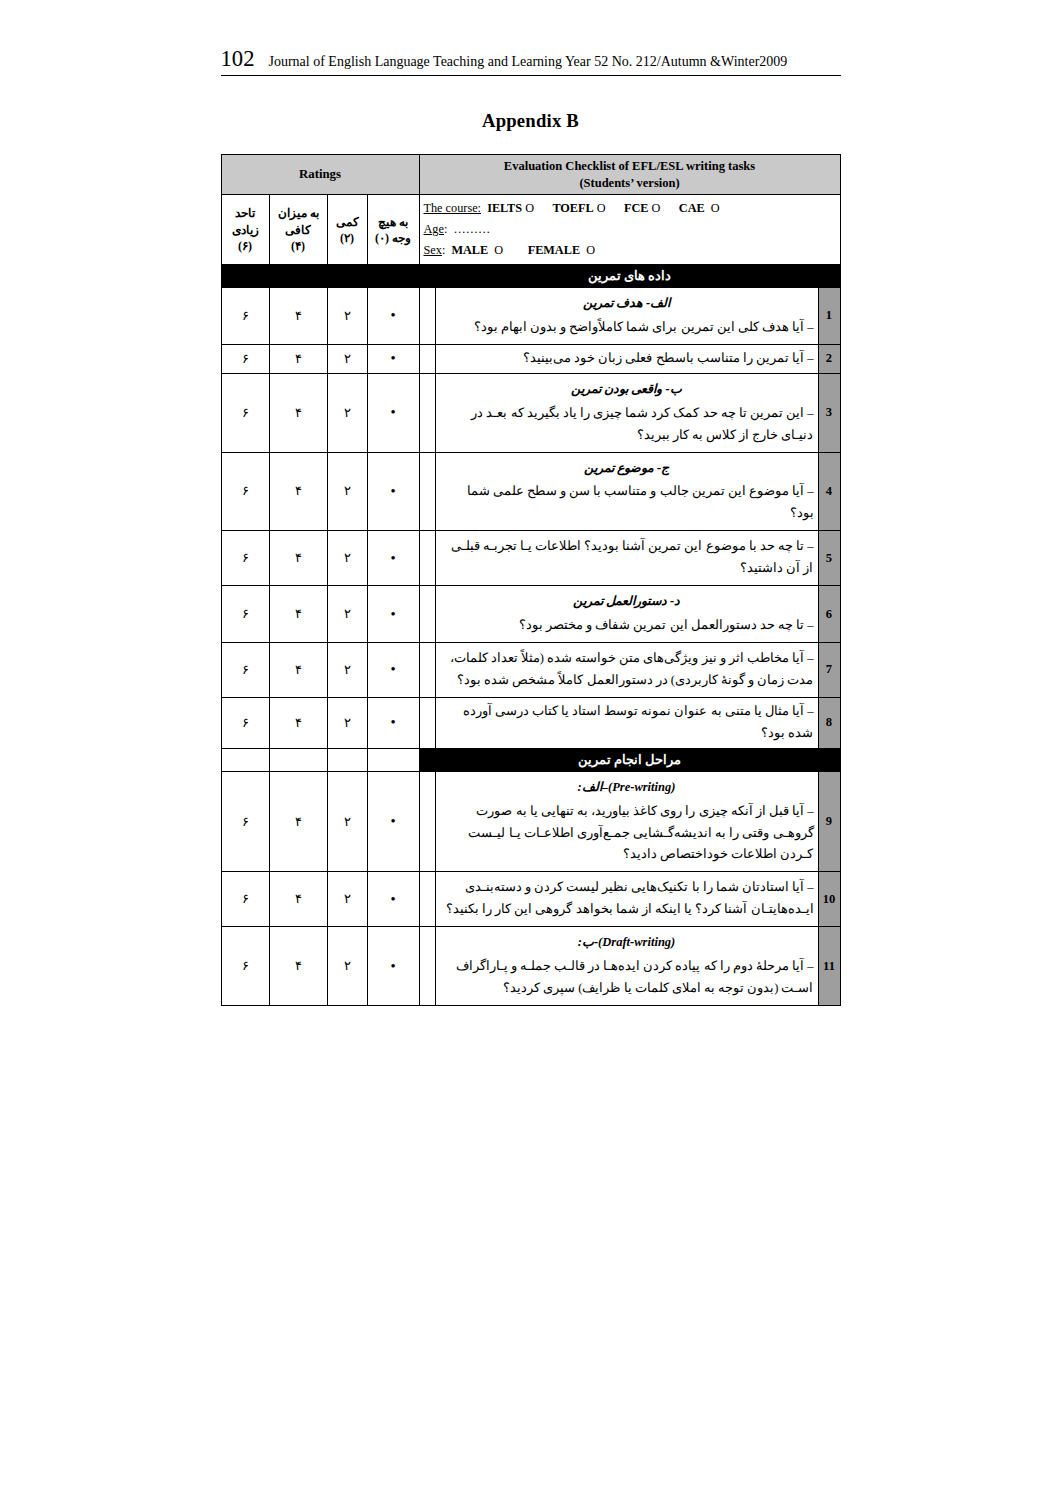102 Journal of English Language Teaching and Learning Year 52 No. 212/Autumn &Winter2009
Appendix B
| Evaluation Checklist of EFL/ESL writing tasks (Students’ version) | Ratings |
| The course: IELTS O TOEFL O FCE O CAE O Age : ……… Sex : MALE O FEMALE O | به هیچ وجه (۰) | کمی (۲) | به میزان کافی (۴) | تاحد زیادی (۶) |
| داده های تمرین | | | | |
| 1 | الف- هدف تمرین – آیا هدف کلی این تمرین برای شما کاملاًواضح و بدون ابهام بود؟ | | • | ۲ | ۴ | ۶ |
| 2 | – آیا تمرین را متناسب باسطح فعلی زبان خود می‌بینید؟ | | • | ۲ | ۴ | ۶ |
| 3 | ب- واقعی بودن تمرین – این تمرین تا چه حد کمک کرد شما چیزی را یاد بگیرید که بعـد در دنیـای خارج از کلاس به کار ببرید؟ | | • | ۲ | ۴ | ۶ |
| 4 | ج- موضوع تمرین – آیا موضوع این تمرین جالب و متناسب با سن و سطح علمی شما بود؟ | | • | ۲ | ۴ | ۶ |
| 5 | – تا چه حد با موضوع این تمرین آشنا بودید؟ اطلاعات یـا تجربـه قبلـی از آن داشتید؟ | | • | ۲ | ۴ | ۶ |
| 6 | د- دستورالعمل تمرین – تا چه حد دستورالعمل این تمرین شفاف و مختصر بود؟ | | • | ۲ | ۴ | ۶ |
| 7 | – آیا مخاطب اثر و نیز ویژگی‌های متن خواسته شده (مثلاً تعداد کلمات، مدت زمان و گونهٔ کاربردی) در دستورالعمل کاملاً مشخص شده بود؟ | | • | ۲ | ۴ | ۶ |
| 8 | – آیا مثال یا متنی به عنوان نمونه توسط استاد یا کتاب درسی آورده شده بود؟ | | • | ۲ | ۴ | ۶ |
| مراحل انجام تمرین | | | | |
| 9 | (Pre-writing) –الف: – آیا قبل از آنکه چیزی را روی کاغذ بیاورید، به تنهایی یا به صورت گروهـی وقتی را به اندیشه‌گـشایی جمـع‌آوری اطلاعـات یـا لیـست کـردن اطلاعات خوداختصاص دادید؟ | | • | ۲ | ۴ | ۶ |
| 10 | – آیا استادتان شما را با تکنیک‌هایی نظیر لیست کردن و دسته‌بنـدی ایـده‌هایتـان آشنا کرد؟ یا اینکه از شما بخواهد گروهی این کار را بکنید؟ | | • | ۲ | ۴ | ۶ |
| 11 | (Draft-writing) -ب: – آیا مرحلهٔ دوم را که پیاده کردن ایده‌هـا در قالـب جملـه و پـاراگراف اسـت (بدون توجه به املای کلمات یا ظرایف) سپری کردید؟ | | • | ۲ | ۴ | ۶ |